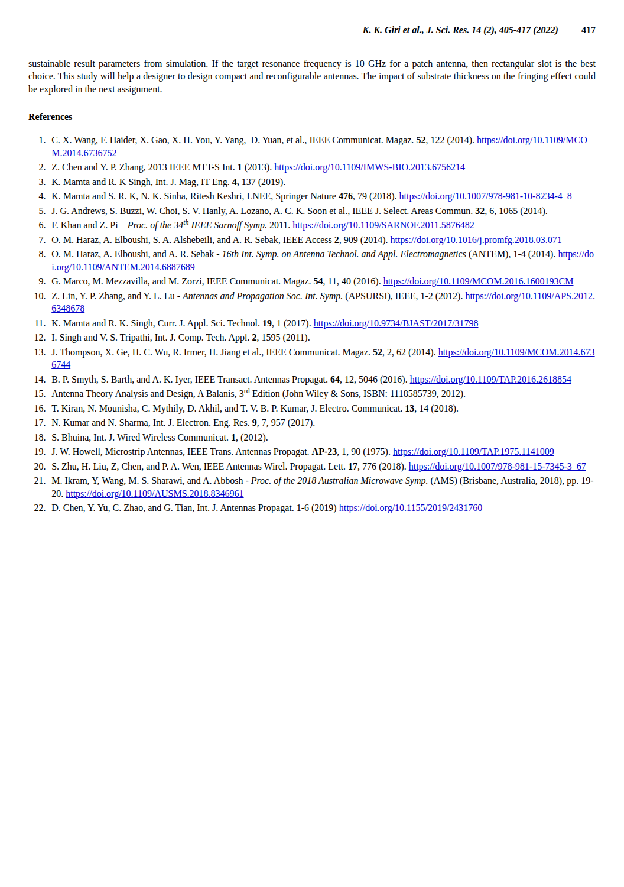K. K. Giri et al., J. Sci. Res. 14 (2), 405-417 (2022) 417
sustainable result parameters from simulation. If the target resonance frequency is 10 GHz for a patch antenna, then rectangular slot is the best choice. This study will help a designer to design compact and reconfigurable antennas. The impact of substrate thickness on the fringing effect could be explored in the next assignment.
References
C. X. Wang, F. Haider, X. Gao, X. H. You, Y. Yang, D. Yuan, et al., IEEE Communicat. Magaz. 52, 122 (2014). https://doi.org/10.1109/MCOM.2014.6736752
Z. Chen and Y. P. Zhang, 2013 IEEE MTT-S Int. 1 (2013). https://doi.org/10.1109/IMWS-BIO.2013.6756214
K. Mamta and R. K Singh, Int. J. Mag, IT Eng. 4, 137 (2019).
K. Mamta and S. R. K, N. K. Sinha, Ritesh Keshri, LNEE, Springer Nature 476, 79 (2018). https://doi.org/10.1007/978-981-10-8234-4_8
J. G. Andrews, S. Buzzi, W. Choi, S. V. Hanly, A. Lozano, A. C. K. Soon et al., IEEE J. Select. Areas Commun. 32, 6, 1065 (2014).
F. Khan and Z. Pi – Proc. of the 34th IEEE Sarnoff Symp. 2011. https://doi.org/10.1109/SARNOF.2011.5876482
O. M. Haraz, A. Elboushi, S. A. Alshebeili, and A. R. Sebak, IEEE Access 2, 909 (2014). https://doi.org/10.1016/j.promfg.2018.03.071
O. M. Haraz, A. Elboushi, and A. R. Sebak - 16th Int. Symp. on Antenna Technol. and Appl. Electromagnetics (ANTEM), 1-4 (2014). https://doi.org/10.1109/ANTEM.2014.6887689
G. Marco, M. Mezzavilla, and M. Zorzi, IEEE Communicat. Magaz. 54, 11, 40 (2016). https://doi.org/10.1109/MCOM.2016.1600193CM
Z. Lin, Y. P. Zhang, and Y. L. Lu - Antennas and Propagation Soc. Int. Symp. (APSURSI), IEEE, 1-2 (2012). https://doi.org/10.1109/APS.2012.6348678
K. Mamta and R. K. Singh, Curr. J. Appl. Sci. Technol. 19, 1 (2017). https://doi.org/10.9734/BJAST/2017/31798
I. Singh and V. S. Tripathi, Int. J. Comp. Tech. Appl. 2, 1595 (2011).
J. Thompson, X. Ge, H. C. Wu, R. Irmer, H. Jiang et al., IEEE Communicat. Magaz. 52, 2, 62 (2014). https://doi.org/10.1109/MCOM.2014.6736744
B. P. Smyth, S. Barth, and A. K. Iyer, IEEE Transact. Antennas Propagat. 64, 12, 5046 (2016). https://doi.org/10.1109/TAP.2016.2618854
Antenna Theory Analysis and Design, A Balanis, 3rd Edition (John Wiley & Sons, ISBN: 1118585739, 2012).
T. Kiran, N. Mounisha, C. Mythily, D. Akhil, and T. V. B. P. Kumar, J. Electro. Communicat. 13, 14 (2018).
N. Kumar and N. Sharma, Int. J. Electron. Eng. Res. 9, 7, 957 (2017).
S. Bhuina, Int. J. Wired Wireless Communicat. 1, (2012).
J. W. Howell, Microstrip Antennas, IEEE Trans. Antennas Propagat. AP-23, 1, 90 (1975). https://doi.org/10.1109/TAP.1975.1141009
S. Zhu, H. Liu, Z, Chen, and P. A. Wen, IEEE Antennas Wirel. Propagat. Lett. 17, 776 (2018). https://doi.org/10.1007/978-981-15-7345-3_67
M. Ikram, Y, Wang, M. S. Sharawi, and A. Abbosh - Proc. of the 2018 Australian Microwave Symp. (AMS) (Brisbane, Australia, 2018), pp. 19-20. https://doi.org/10.1109/AUSMS.2018.8346961
D. Chen, Y. Yu, C. Zhao, and G. Tian, Int. J. Antennas Propagat. 1-6 (2019) https://doi.org/10.1155/2019/2431760